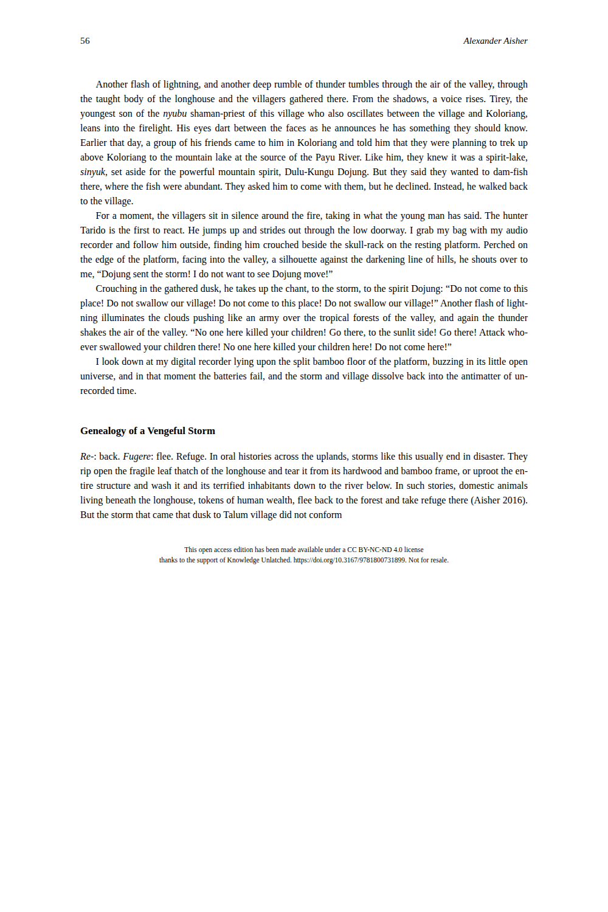56 Alexander Aisher
Another flash of lightning, and another deep rumble of thunder tumbles through the air of the valley, through the taught body of the longhouse and the villagers gathered there. From the shadows, a voice rises. Tirey, the youngest son of the nyubu shaman-priest of this village who also oscillates between the village and Koloriang, leans into the firelight. His eyes dart between the faces as he announces he has something they should know. Earlier that day, a group of his friends came to him in Koloriang and told him that they were planning to trek up above Koloriang to the mountain lake at the source of the Payu River. Like him, they knew it was a spirit-lake, sinyuk, set aside for the powerful mountain spirit, Dulu-Kungu Dojung. But they said they wanted to dam-fish there, where the fish were abundant. They asked him to come with them, but he declined. Instead, he walked back to the village.
For a moment, the villagers sit in silence around the fire, taking in what the young man has said. The hunter Tarido is the first to react. He jumps up and strides out through the low doorway. I grab my bag with my audio recorder and follow him outside, finding him crouched beside the skull-rack on the resting platform. Perched on the edge of the platform, facing into the valley, a silhouette against the darkening line of hills, he shouts over to me, “Dojung sent the storm! I do not want to see Dojung move!”
Crouching in the gathered dusk, he takes up the chant, to the storm, to the spirit Dojung: “Do not come to this place! Do not swallow our village! Do not come to this place! Do not swallow our village!” Another flash of lightning illuminates the clouds pushing like an army over the tropical forests of the valley, and again the thunder shakes the air of the valley. “No one here killed your children! Go there, to the sunlit side! Go there! Attack whoever swallowed your children there! No one here killed your children here! Do not come here!”
I look down at my digital recorder lying upon the split bamboo floor of the platform, buzzing in its little open universe, and in that moment the batteries fail, and the storm and village dissolve back into the antimatter of unrecorded time.
Genealogy of a Vengeful Storm
Re-: back. Fugere: flee. Refuge. In oral histories across the uplands, storms like this usually end in disaster. They rip open the fragile leaf thatch of the longhouse and tear it from its hardwood and bamboo frame, or uproot the entire structure and wash it and its terrified inhabitants down to the river below. In such stories, domestic animals living beneath the longhouse, tokens of human wealth, flee back to the forest and take refuge there (Aisher 2016). But the storm that came that dusk to Talum village did not conform
This open access edition has been made available under a CC BY-NC-ND 4.0 license
thanks to the support of Knowledge Unlatched. https://doi.org/10.3167/9781800731899. Not for resale.